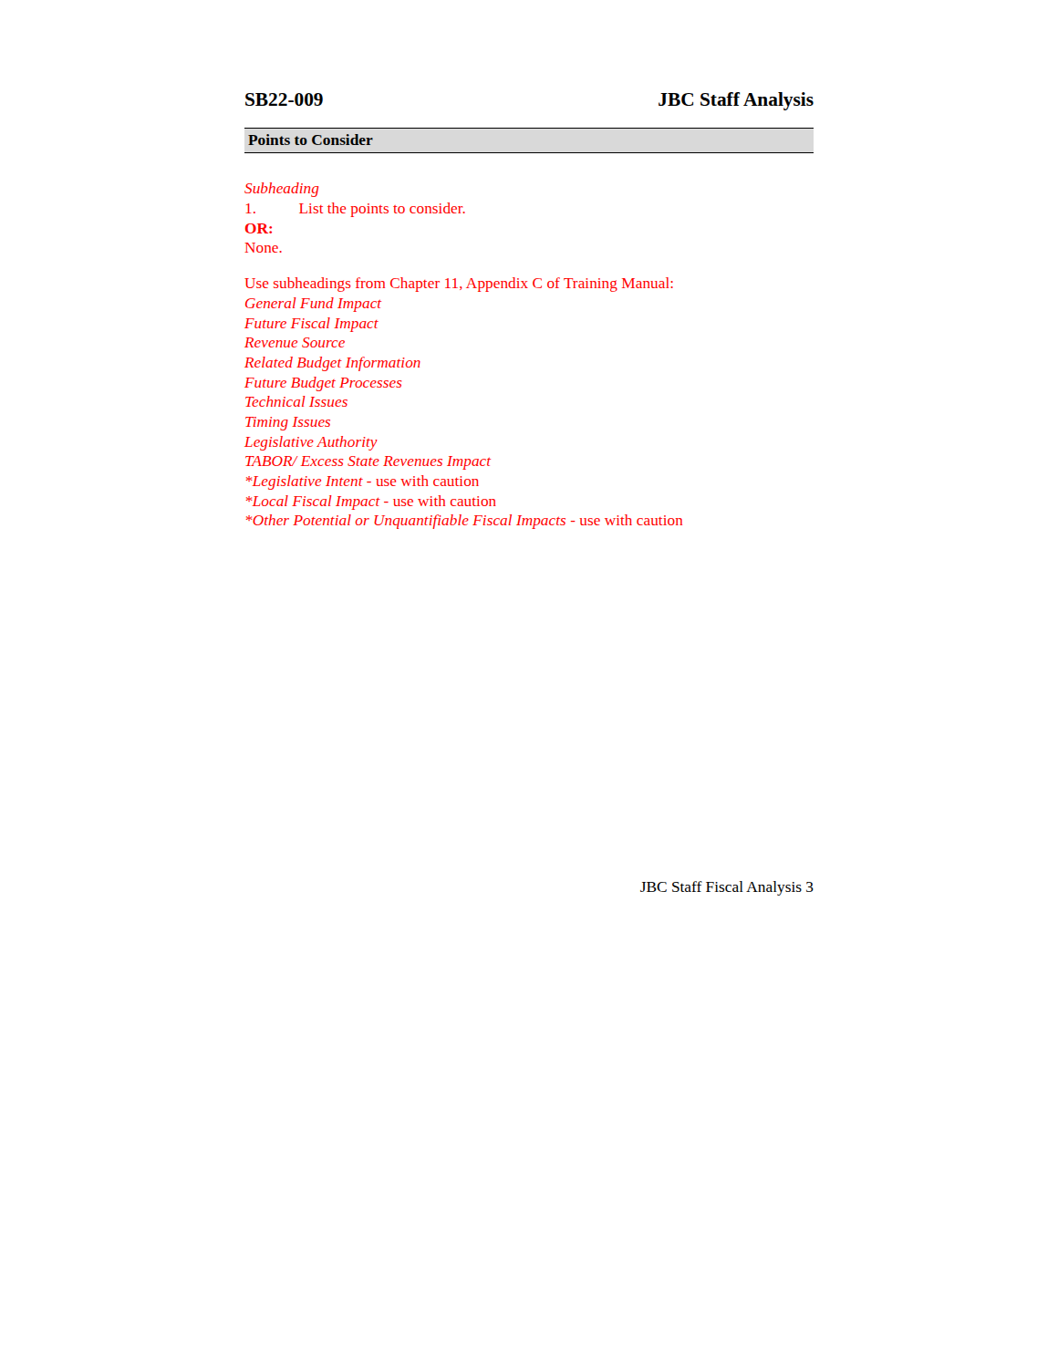SB22-009
JBC Staff Analysis
Points to Consider
Subheading
1. List the points to consider.
OR:
None.
Use subheadings from Chapter 11, Appendix C of Training Manual:
General Fund Impact
Future Fiscal Impact
Revenue Source
Related Budget Information
Future Budget Processes
Technical Issues
Timing Issues
Legislative Authority
TABOR/ Excess State Revenues Impact
*Legislative Intent - use with caution
*Local Fiscal Impact - use with caution
*Other Potential or Unquantifiable Fiscal Impacts - use with caution
JBC Staff Fiscal Analysis 3